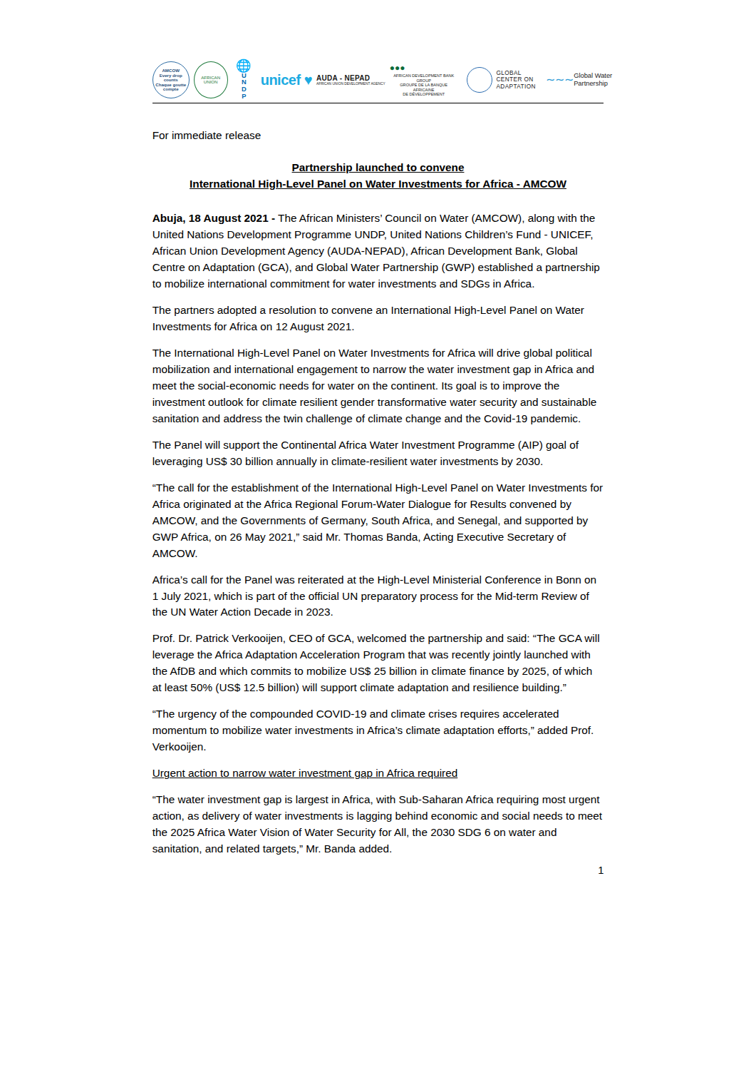AMCOW
Every drop counts
Chaque goutte compte
AFRICAN
UNION
🌐U
N
D
P
unicef ♥
AUDA - NEPAD AFRICAN UNION DEVELOPMENT AGENCY
●●●AFRICAN DEVELOPMENT BANK GROUP
GROUPE DE LA BANQUE AFRICAINE
DE DÉVELOPPEMENT
Global
Center on
Adaptation
∼∼∼Global Water
Partnership
For immediate release
Partnership launched to convene International High-Level Panel on Water Investments for Africa - AMCOW
Abuja, 18 August 2021 - The African Ministers’ Council on Water (AMCOW), along with the United Nations Development Programme UNDP, United Nations Children’s Fund - UNICEF, African Union Development Agency (AUDA-NEPAD), African Development Bank, Global Centre on Adaptation (GCA), and Global Water Partnership (GWP) established a partnership to mobilize international commitment for water investments and SDGs in Africa.
The partners adopted a resolution to convene an International High-Level Panel on Water Investments for Africa on 12 August 2021.
The International High-Level Panel on Water Investments for Africa will drive global political mobilization and international engagement to narrow the water investment gap in Africa and meet the social-economic needs for water on the continent. Its goal is to improve the investment outlook for climate resilient gender transformative water security and sustainable sanitation and address the twin challenge of climate change and the Covid-19 pandemic.
The Panel will support the Continental Africa Water Investment Programme (AIP) goal of leveraging US$ 30 billion annually in climate-resilient water investments by 2030.
“The call for the establishment of the International High-Level Panel on Water Investments for Africa originated at the Africa Regional Forum-Water Dialogue for Results convened by AMCOW, and the Governments of Germany, South Africa, and Senegal, and supported by GWP Africa, on 26 May 2021,” said Mr. Thomas Banda, Acting Executive Secretary of AMCOW.
Africa’s call for the Panel was reiterated at the High-Level Ministerial Conference in Bonn on 1 July 2021, which is part of the official UN preparatory process for the Mid-term Review of the UN Water Action Decade in 2023.
Prof. Dr. Patrick Verkooijen, CEO of GCA, welcomed the partnership and said: “The GCA will leverage the Africa Adaptation Acceleration Program that was recently jointly launched with the AfDB and which commits to mobilize US$ 25 billion in climate finance by 2025, of which at least 50% (US$ 12.5 billion) will support climate adaptation and resilience building.”
“The urgency of the compounded COVID-19 and climate crises requires accelerated momentum to mobilize water investments in Africa’s climate adaptation efforts,” added Prof. Verkooijen.
Urgent action to narrow water investment gap in Africa required
“The water investment gap is largest in Africa, with Sub-Saharan Africa requiring most urgent action, as delivery of water investments is lagging behind economic and social needs to meet the 2025 Africa Water Vision of Water Security for All, the 2030 SDG 6 on water and sanitation, and related targets,” Mr. Banda added.
1